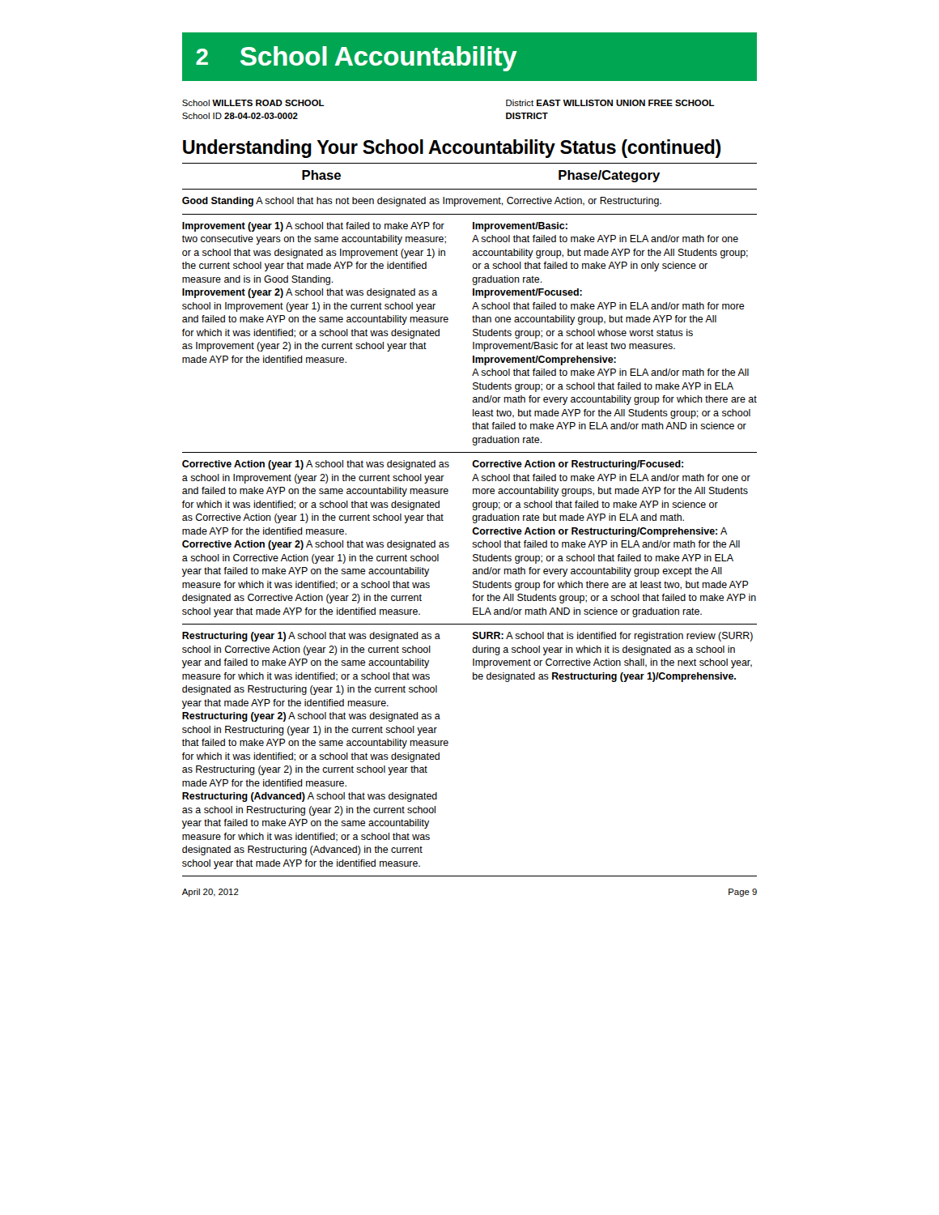2
School Accountability
School WILLETS ROAD SCHOOL
School ID 28-04-02-03-0002
District EAST WILLISTON UNION FREE SCHOOL
DISTRICT
Understanding Your School Accountability Status (continued)
| Phase | Phase/Category |
| --- | --- |
| Good Standing A school that has not been designated as Improvement, Corrective Action, or Restructuring. |
| Improvement (year 1) A school that failed to make AYP for two consecutive years on the same accountability measure; or a school that was designated as Improvement (year 1) in the current school year that made AYP for the identified measure and is in Good Standing. Improvement (year 2) A school that was designated as a school in Improvement (year 1) in the current school year and failed to make AYP on the same accountability measure for which it was identified; or a school that was designated as Improvement (year 2) in the current school year that made AYP for the identified measure. | Improvement/Basic: A school that failed to make AYP in ELA and/or math for one accountability group, but made AYP for the All Students group; or a school that failed to make AYP in only science or graduation rate. Improvement/Focused: A school that failed to make AYP in ELA and/or math for more than one accountability group, but made AYP for the All Students group; or a school whose worst status is Improvement/Basic for at least two measures. Improvement/Comprehensive: A school that failed to make AYP in ELA and/or math for the All Students group; or a school that failed to make AYP in ELA and/or math for every accountability group for which there are at least two, but made AYP for the All Students group; or a school that failed to make AYP in ELA and/or math AND in science or graduation rate. |
| Corrective Action (year 1) A school that was designated as a school in Improvement (year 2) in the current school year and failed to make AYP on the same accountability measure for which it was identified; or a school that was designated as Corrective Action (year 1) in the current school year that made AYP for the identified measure. Corrective Action (year 2) A school that was designated as a school in Corrective Action (year 1) in the current school year that failed to make AYP on the same accountability measure for which it was identified; or a school that was designated as Corrective Action (year 2) in the current school year that made AYP for the identified measure. | Corrective Action or Restructuring/Focused: A school that failed to make AYP in ELA and/or math for one or more accountability groups, but made AYP for the All Students group; or a school that failed to make AYP in science or graduation rate but made AYP in ELA and math. Corrective Action or Restructuring/Comprehensive: A school that failed to make AYP in ELA and/or math for the All Students group; or a school that failed to make AYP in ELA and/or math for every accountability group except the All Students group for which there are at least two, but made AYP for the All Students group; or a school that failed to make AYP in ELA and/or math AND in science or graduation rate. |
| Restructuring (year 1) A school that was designated as a school in Corrective Action (year 2) in the current school year and failed to make AYP on the same accountability measure for which it was identified; or a school that was designated as Restructuring (year 1) in the current school year that made AYP for the identified measure. Restructuring (year 2) A school that was designated as a school in Restructuring (year 1) in the current school year that failed to make AYP on the same accountability measure for which it was identified; or a school that was designated as Restructuring (year 2) in the current school year that made AYP for the identified measure. Restructuring (Advanced) A school that was designated as a school in Restructuring (year 2) in the current school year that failed to make AYP on the same accountability measure for which it was identified; or a school that was designated as Restructuring (Advanced) in the current school year that made AYP for the identified measure. | SURR: A school that is identified for registration review (SURR) during a school year in which it is designated as a school in Improvement or Corrective Action shall, in the next school year, be designated as Restructuring (year 1)/Comprehensive. |
April 20, 2012
Page 9